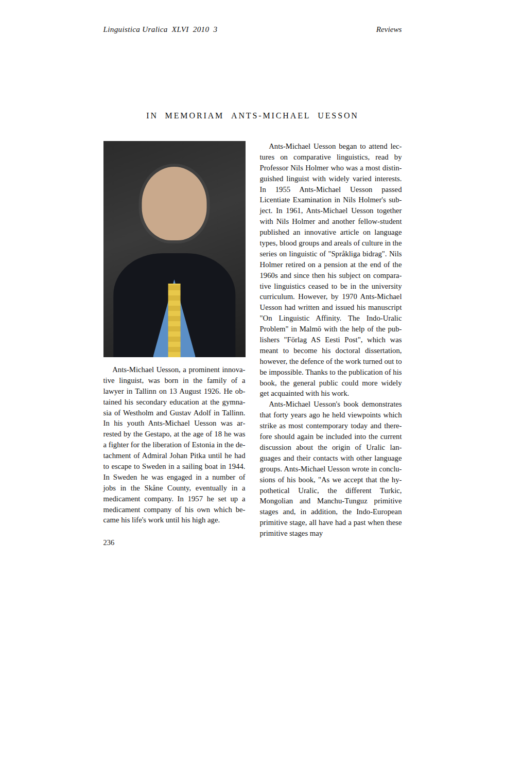Linguistica Uralica XLVI 2010 3 Reviews
In Memoriam Ants-Michael Uesson
Ants-Michael Uesson, a prominent innovative linguist, was born in the family of a lawyer in Tallinn on 13 August 1926. He obtained his secondary education at the gymnasia of Westholm and Gustav Adolf in Tallinn. In his youth Ants-Michael Uesson was arrested by the Gestapo, at the age of 18 he was a fighter for the liberation of Estonia in the detachment of Admiral Johan Pitka until he had to escape to Sweden in a sailing boat in 1944. In Sweden he was engaged in a number of jobs in the Skåne County, eventually in a medicament company. In 1957 he set up a medicament company of his own which became his life's work until his high age.
Ants-Michael Uesson began to attend lectures on comparative linguistics, read by Professor Nils Holmer who was a most distinguished linguist with widely varied interests. In 1955 Ants-Michael Uesson passed Licentiate Examination in Nils Holmer's subject. In 1961, Ants-Michael Uesson together with Nils Holmer and another fellow-student published an innovative article on language types, blood groups and areals of culture in the series on linguistic of "Språkliga bidrag". Nils Holmer retired on a pension at the end of the 1960s and since then his subject on comparative linguistics ceased to be in the university curriculum. However, by 1970 Ants-Michael Uesson had written and issued his manuscript "On Linguistic Affinity. The Indo-Uralic Problem" in Malmö with the help of the publishers "Förlag AS Eesti Post", which was meant to become his doctoral dissertation, however, the defence of the work turned out to be impossible. Thanks to the publication of his book, the general public could more widely get acquainted with his work.
Ants-Michael Uesson's book demonstrates that forty years ago he held viewpoints which strike as most contemporary today and therefore should again be included into the current discussion about the origin of Uralic languages and their contacts with other language groups. Ants-Michael Uesson wrote in conclusions of his book, "As we accept that the hypothetical Uralic, the different Turkic, Mongolian and Manchu-Tunguz primitive stages and, in addition, the Indo-European primitive stage, all have had a past when these primitive stages may
236